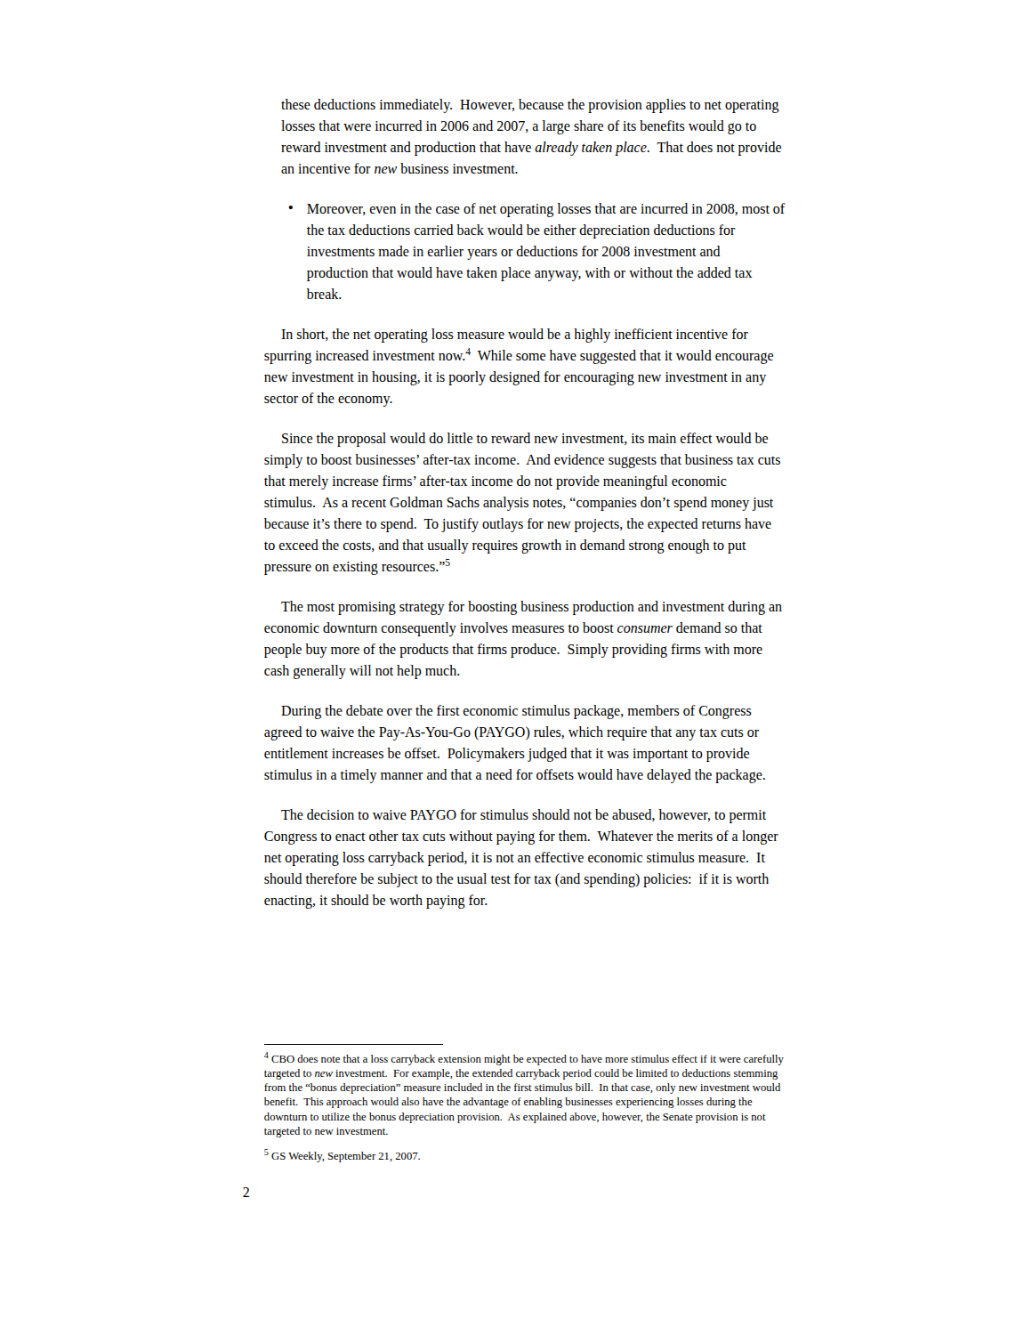these deductions immediately. However, because the provision applies to net operating losses that were incurred in 2006 and 2007, a large share of its benefits would go to reward investment and production that have already taken place. That does not provide an incentive for new business investment.
Moreover, even in the case of net operating losses that are incurred in 2008, most of the tax deductions carried back would be either depreciation deductions for investments made in earlier years or deductions for 2008 investment and production that would have taken place anyway, with or without the added tax break.
In short, the net operating loss measure would be a highly inefficient incentive for spurring increased investment now.4 While some have suggested that it would encourage new investment in housing, it is poorly designed for encouraging new investment in any sector of the economy.
Since the proposal would do little to reward new investment, its main effect would be simply to boost businesses’ after-tax income. And evidence suggests that business tax cuts that merely increase firms’ after-tax income do not provide meaningful economic stimulus. As a recent Goldman Sachs analysis notes, “companies don’t spend money just because it’s there to spend. To justify outlays for new projects, the expected returns have to exceed the costs, and that usually requires growth in demand strong enough to put pressure on existing resources.”5
The most promising strategy for boosting business production and investment during an economic downturn consequently involves measures to boost consumer demand so that people buy more of the products that firms produce. Simply providing firms with more cash generally will not help much.
During the debate over the first economic stimulus package, members of Congress agreed to waive the Pay-As-You-Go (PAYGO) rules, which require that any tax cuts or entitlement increases be offset. Policymakers judged that it was important to provide stimulus in a timely manner and that a need for offsets would have delayed the package.
The decision to waive PAYGO for stimulus should not be abused, however, to permit Congress to enact other tax cuts without paying for them. Whatever the merits of a longer net operating loss carryback period, it is not an effective economic stimulus measure. It should therefore be subject to the usual test for tax (and spending) policies: if it is worth enacting, it should be worth paying for.
4 CBO does note that a loss carryback extension might be expected to have more stimulus effect if it were carefully targeted to new investment. For example, the extended carryback period could be limited to deductions stemming from the “bonus depreciation” measure included in the first stimulus bill. In that case, only new investment would benefit. This approach would also have the advantage of enabling businesses experiencing losses during the downturn to utilize the bonus depreciation provision. As explained above, however, the Senate provision is not targeted to new investment.
5 GS Weekly, September 21, 2007.
2